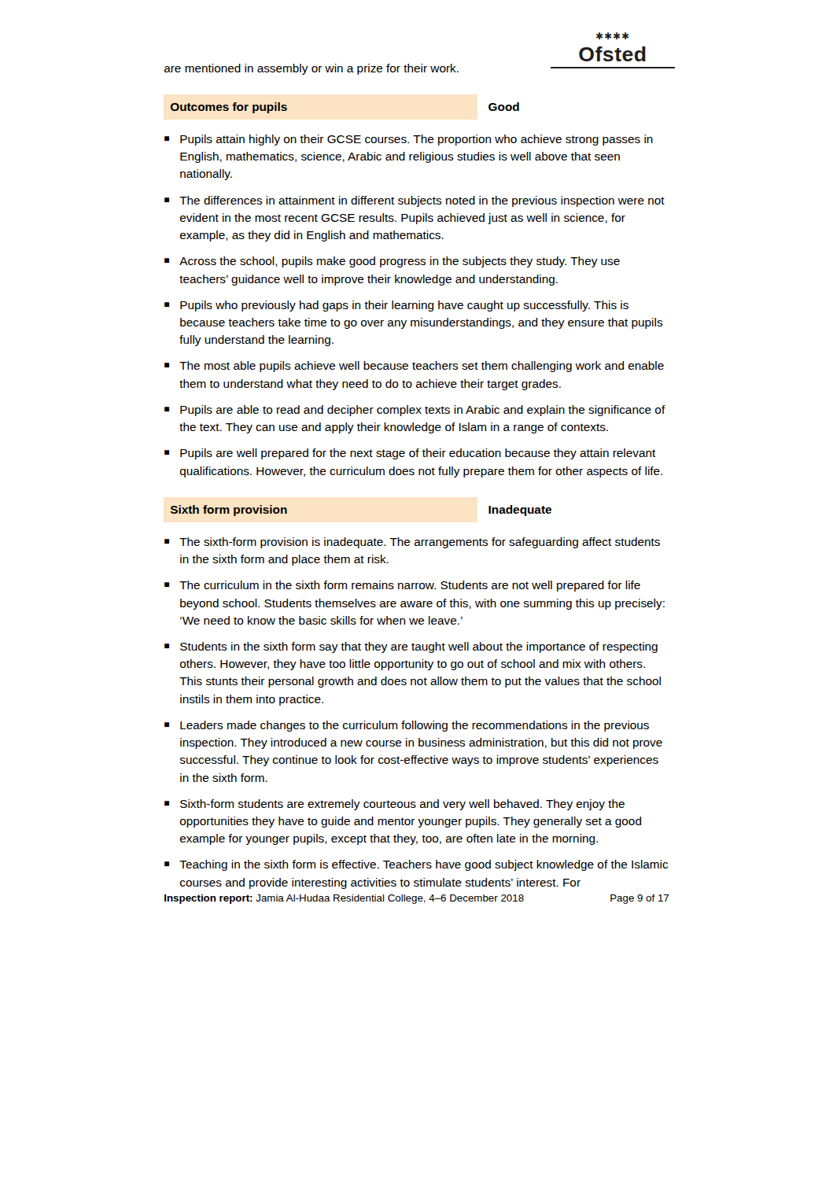✱✱✱✱
Ofsted
are mentioned in assembly or win a prize for their work.
Outcomes for pupils
Good
Pupils attain highly on their GCSE courses. The proportion who achieve strong passes in English, mathematics, science, Arabic and religious studies is well above that seen nationally.
The differences in attainment in different subjects noted in the previous inspection were not evident in the most recent GCSE results. Pupils achieved just as well in science, for example, as they did in English and mathematics.
Across the school, pupils make good progress in the subjects they study. They use teachers’ guidance well to improve their knowledge and understanding.
Pupils who previously had gaps in their learning have caught up successfully. This is because teachers take time to go over any misunderstandings, and they ensure that pupils fully understand the learning.
The most able pupils achieve well because teachers set them challenging work and enable them to understand what they need to do to achieve their target grades.
Pupils are able to read and decipher complex texts in Arabic and explain the significance of the text. They can use and apply their knowledge of Islam in a range of contexts.
Pupils are well prepared for the next stage of their education because they attain relevant qualifications. However, the curriculum does not fully prepare them for other aspects of life.
Sixth form provision
Inadequate
The sixth-form provision is inadequate. The arrangements for safeguarding affect students in the sixth form and place them at risk.
The curriculum in the sixth form remains narrow. Students are not well prepared for life beyond school. Students themselves are aware of this, with one summing this up precisely: ‘We need to know the basic skills for when we leave.’
Students in the sixth form say that they are taught well about the importance of respecting others. However, they have too little opportunity to go out of school and mix with others. This stunts their personal growth and does not allow them to put the values that the school instils in them into practice.
Leaders made changes to the curriculum following the recommendations in the previous inspection. They introduced a new course in business administration, but this did not prove successful. They continue to look for cost-effective ways to improve students’ experiences in the sixth form.
Sixth-form students are extremely courteous and very well behaved. They enjoy the opportunities they have to guide and mentor younger pupils. They generally set a good example for younger pupils, except that they, too, are often late in the morning.
Teaching in the sixth form is effective. Teachers have good subject knowledge of the Islamic courses and provide interesting activities to stimulate students’ interest. For
Inspection report: Jamia Al-Hudaa Residential College, 4–6 December 2018
Page 9 of 17